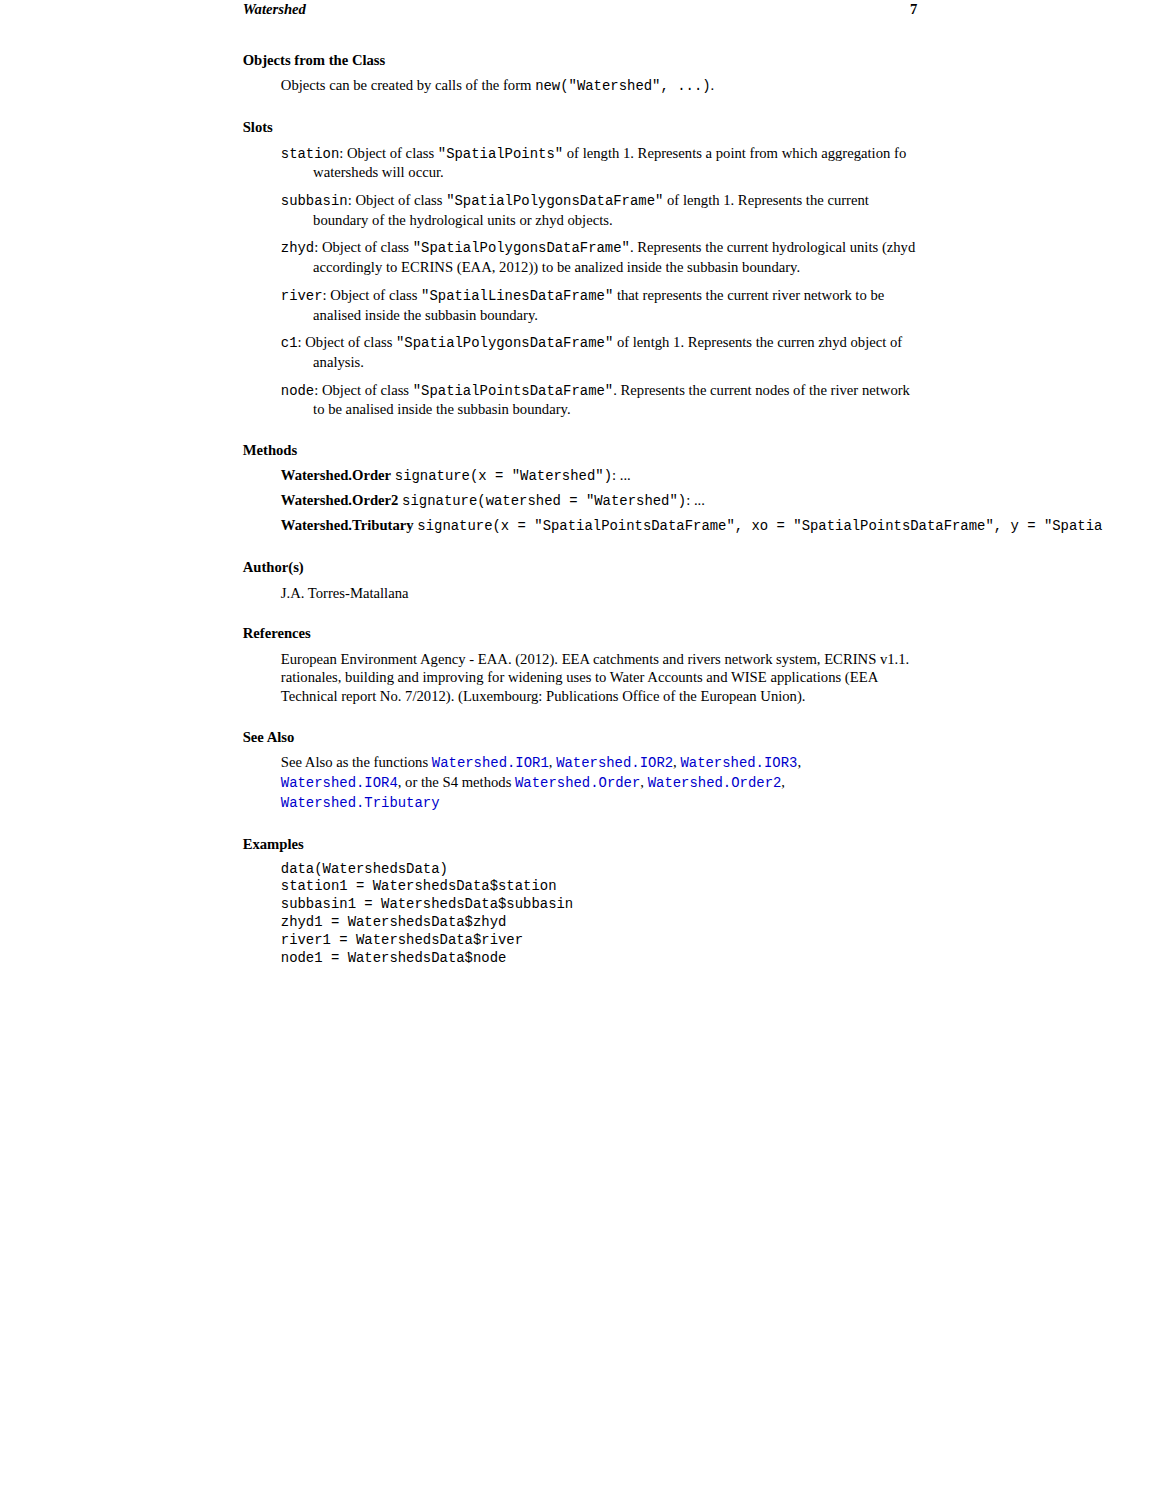Watershed 7
Objects from the Class
Objects can be created by calls of the form new("Watershed", ...).
Slots
station: Object of class "SpatialPoints" of length 1. Represents a point from which aggregation fo watersheds will occur.
subbasin: Object of class "SpatialPolygonsDataFrame" of length 1. Represents the current boundary of the hydrological units or zhyd objects.
zhyd: Object of class "SpatialPolygonsDataFrame". Represents the current hydrological units (zhyd accordingly to ECRINS (EAA, 2012)) to be analized inside the subbasin boundary.
river: Object of class "SpatialLinesDataFrame" that represents the current river network to be analised inside the subbasin boundary.
c1: Object of class "SpatialPolygonsDataFrame" of lentgh 1. Represents the curren zhyd object of analysis.
node: Object of class "SpatialPointsDataFrame". Represents the current nodes of the river network to be analised inside the subbasin boundary.
Methods
Watershed.Order signature(x = "Watershed"): ...
Watershed.Order2 signature(watershed = "Watershed"): ...
Watershed.Tributary signature(x = "SpatialPointsDataFrame", xo = "SpatialPointsDataFrame", y = "Spatia
Author(s)
J.A. Torres-Matallana
References
European Environment Agency - EAA. (2012). EEA catchments and rivers network system, ECRINS v1.1. rationales, building and improving for widening uses to Water Accounts and WISE applications (EEA Technical report No. 7/2012). (Luxembourg: Publications Office of the European Union).
See Also
See Also as the functions Watershed.IOR1, Watershed.IOR2, Watershed.IOR3, Watershed.IOR4, or the S4 methods Watershed.Order, Watershed.Order2, Watershed.Tributary
Examples
data(WatershedsData)
station1 = WatershedsData$station
subbasin1 = WatershedsData$subbasin
zhyd1 = WatershedsData$zhyd
river1 = WatershedsData$river
node1 = WatershedsData$node